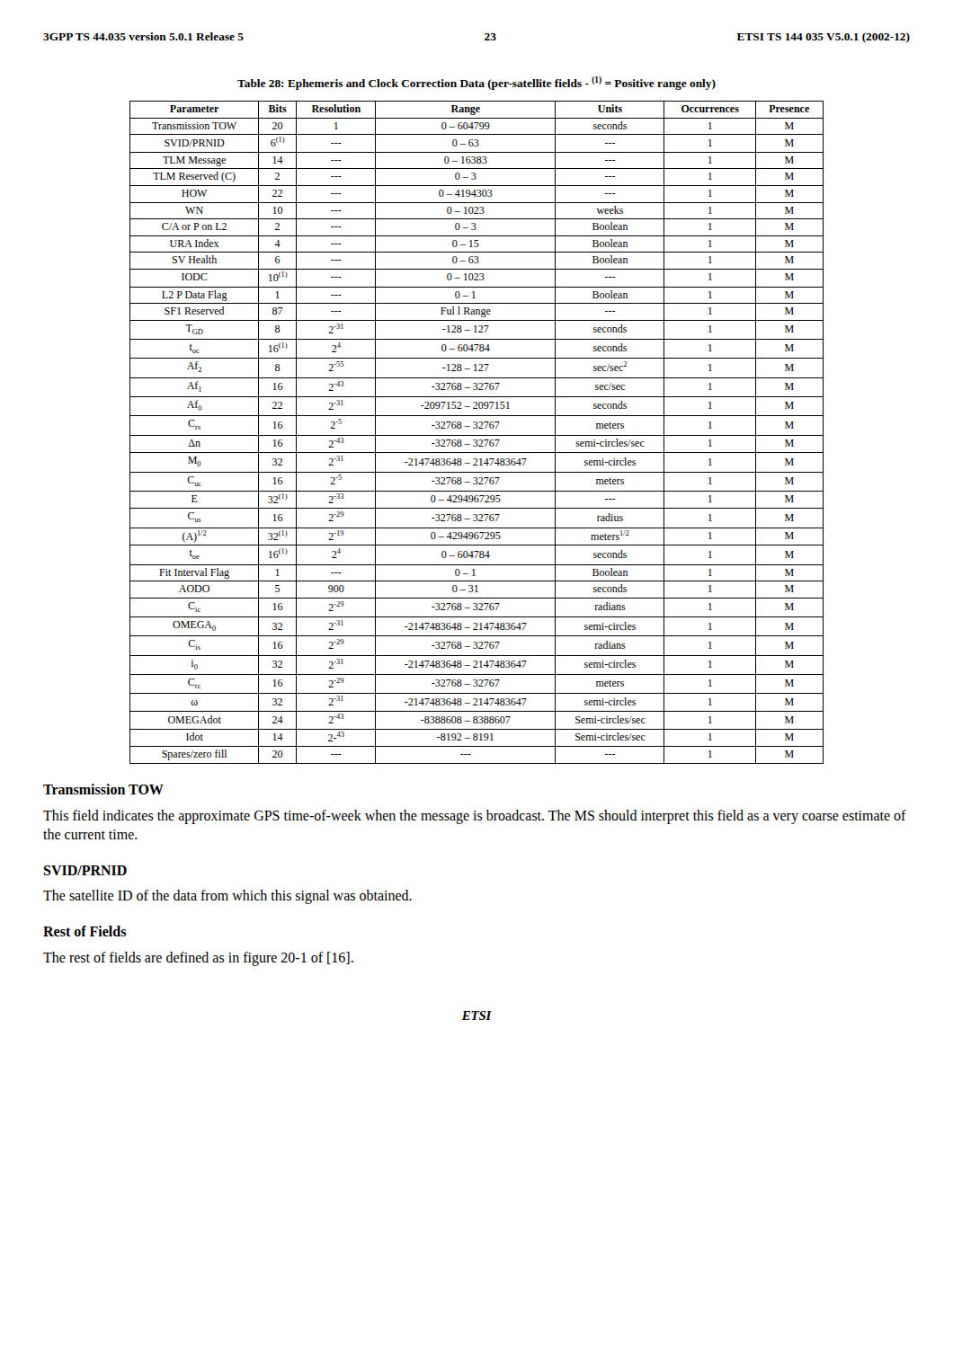3GPP TS 44.035 version 5.0.1 Release 5
23
ETSI TS 144 035 V5.0.1 (2002-12)
Table 28: Ephemeris and Clock Correction Data (per-satellite fields - (1) = Positive range only)
| Parameter | Bits | Resolution | Range | Units | Occurrences | Presence |
| --- | --- | --- | --- | --- | --- | --- |
| Transmission TOW | 20 | 1 | 0 – 604799 | seconds | 1 | M |
| SVID/PRNID | 6 (1) | --- | 0 – 63 | --- | 1 | M |
| TLM Message | 14 | --- | 0 – 16383 | --- | 1 | M |
| TLM Reserved (C) | 2 | --- | 0 – 3 | --- | 1 | M |
| HOW | 22 | --- | 0 – 4194303 | --- | 1 | M |
| WN | 10 | --- | 0 – 1023 | weeks | 1 | M |
| C/A or P on L2 | 2 | --- | 0 – 3 | Boolean | 1 | M |
| URA Index | 4 | --- | 0 – 15 | Boolean | 1 | M |
| SV Health | 6 | --- | 0 – 63 | Boolean | 1 | M |
| IODC | 10 (1) | --- | 0 – 1023 | --- | 1 | M |
| L2 P Data Flag | 1 | --- | 0 – 1 | Boolean | 1 | M |
| SF1 Reserved | 87 | --- | Ful l Range | --- | 1 | M |
| T GD | 8 | 2 -31 | -128 – 127 | seconds | 1 | M |
| t oc | 16 (1) | 2 4 | 0 – 604784 | seconds | 1 | M |
| Af 2 | 8 | 2 -55 | -128 – 127 | sec/sec 2 | 1 | M |
| Af 1 | 16 | 2 -43 | -32768 – 32767 | sec/sec | 1 | M |
| Af 0 | 22 | 2 -31 | -2097152 – 2097151 | seconds | 1 | M |
| C rs | 16 | 2 -5 | -32768 – 32767 | meters | 1 | M |
| Δn | 16 | 2 -43 | -32768 – 32767 | semi-circles/sec | 1 | M |
| M 0 | 32 | 2 -31 | -2147483648 – 2147483647 | semi-circles | 1 | M |
| C uc | 16 | 2 -5 | -32768 – 32767 | meters | 1 | M |
| E | 32 (1) | 2 -33 | 0 – 4294967295 | --- | 1 | M |
| C us | 16 | 2 -29 | -32768 – 32767 | radius | 1 | M |
| (A) 1/2 | 32 (1) | 2 -19 | 0 – 4294967295 | meters 1/2 | 1 | M |
| t oe | 16 (1) | 2 4 | 0 – 604784 | seconds | 1 | M |
| Fit Interval Flag | 1 | --- | 0 – 1 | Boolean | 1 | M |
| AODO | 5 | 900 | 0 – 31 | seconds | 1 | M |
| C ic | 16 | 2 -29 | -32768 – 32767 | radians | 1 | M |
| OMEGA 0 | 32 | 2 -31 | -2147483648 – 2147483647 | semi-circles | 1 | M |
| C is | 16 | 2 -29 | -32768 – 32767 | radians | 1 | M |
| i 0 | 32 | 2 -31 | -2147483648 – 2147483647 | semi-circles | 1 | M |
| C rc | 16 | 2 -29 | -32768 – 32767 | meters | 1 | M |
| ω | 32 | 2 -31 | -2147483648 – 2147483647 | semi-circles | 1 | M |
| OMEGAdot | 24 | 2 -43 | -8388608 – 8388607 | Semi-circles/sec | 1 | M |
| Idot | 14 | 2- 43 | -8192 – 8191 | Semi-circles/sec | 1 | M |
| Spares/zero fill | 20 | --- | --- | --- | 1 | M |
Transmission TOW
This field indicates the approximate GPS time-of-week when the message is broadcast. The MS should interpret this field as a very coarse estimate of the current time.
SVID/PRNID
The satellite ID of the data from which this signal was obtained.
Rest of Fields
The rest of fields are defined as in figure 20-1 of [16].
ETSI